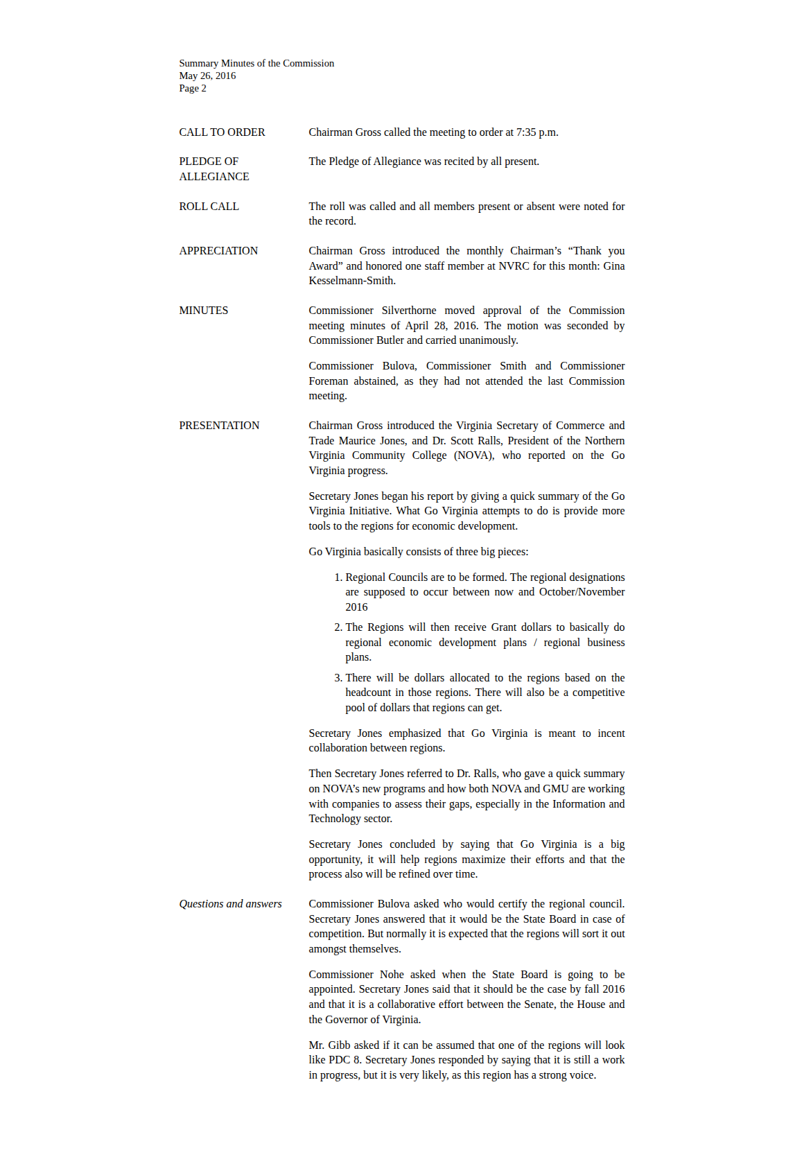Summary Minutes of the Commission
May 26, 2016
Page 2
| CALL TO ORDER | Chairman Gross called the meeting to order at 7:35 p.m. |
| PLEDGE OF ALLEGIANCE | The Pledge of Allegiance was recited by all present. |
| ROLL CALL | The roll was called and all members present or absent were noted for the record. |
| APPRECIATION | Chairman Gross introduced the monthly Chairman’s “Thank you Award” and honored one staff member at NVRC for this month: Gina Kesselmann-Smith. |
| MINUTES | Commissioner Silverthorne moved approval of the Commission meeting minutes of April 28, 2016. The motion was seconded by Commissioner Butler and carried unanimously. Commissioner Bulova, Commissioner Smith and Commissioner Foreman abstained, as they had not attended the last Commission meeting. |
| PRESENTATION | Chairman Gross introduced the Virginia Secretary of Commerce and Trade Maurice Jones, and Dr. Scott Ralls, President of the Northern Virginia Community College (NOVA), who reported on the Go Virginia progress. Secretary Jones began his report by giving a quick summary of the Go Virginia Initiative. What Go Virginia attempts to do is provide more tools to the regions for economic development. Go Virginia basically consists of three big pieces: Regional Councils are to be formed. The regional designations are supposed to occur between now and October/November 2016 The Regions will then receive Grant dollars to basically do regional economic development plans / regional business plans. There will be dollars allocated to the regions based on the headcount in those regions. There will also be a competitive pool of dollars that regions can get. Secretary Jones emphasized that Go Virginia is meant to incent collaboration between regions. Then Secretary Jones referred to Dr. Ralls, who gave a quick summary on NOVA’s new programs and how both NOVA and GMU are working with companies to assess their gaps, especially in the Information and Technology sector. Secretary Jones concluded by saying that Go Virginia is a big opportunity, it will help regions maximize their efforts and that the process also will be refined over time. |
| Questions and answers | Commissioner Bulova asked who would certify the regional council. Secretary Jones answered that it would be the State Board in case of competition. But normally it is expected that the regions will sort it out amongst themselves. Commissioner Nohe asked when the State Board is going to be appointed. Secretary Jones said that it should be the case by fall 2016 and that it is a collaborative effort between the Senate, the House and the Governor of Virginia. Mr. Gibb asked if it can be assumed that one of the regions will look like PDC 8. Secretary Jones responded by saying that it is still a work in progress, but it is very likely, as this region has a strong voice. |